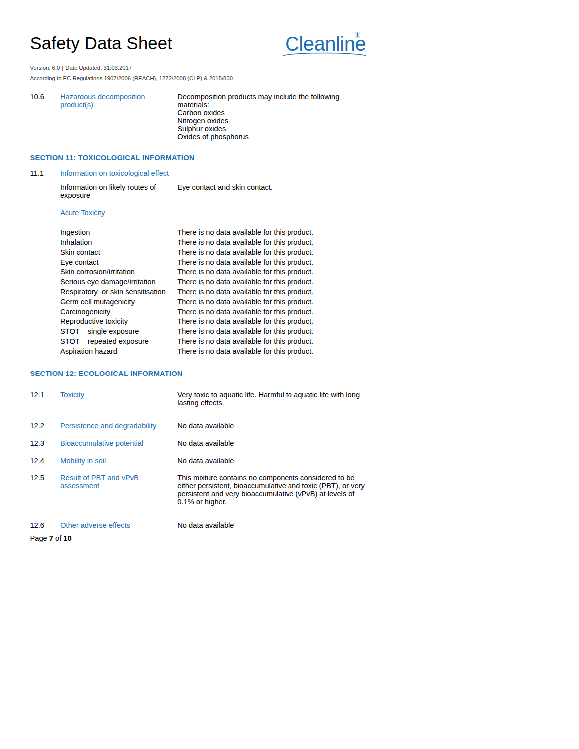Cleanline✳
Safety Data Sheet
Version: 6.0|Date Updated: 31.03.2017
According to EC Regulations 1907/2006 (REACH), 1272/2008 (CLP) & 2015/830
10.6
Hazardous decomposition product(s)
Decomposition products may include the following materials:
Carbon oxides
Nitrogen oxides
Sulphur oxides
Oxides of phosphorus
SECTION 11: TOXICOLOGICAL INFORMATION
11.1
Information on toxicological effect
Information on likely routes of exposure
Eye contact and skin contact.
Acute Toxicity
| Ingestion | There is no data available for this product. |
| Inhalation | There is no data available for this product. |
| Skin contact | There is no data available for this product. |
| Eye contact | There is no data available for this product. |
| Skin corrosion/irritation | There is no data available for this product. |
| Serious eye damage/irritation | There is no data available for this product. |
| Respiratory or skin sensitisation | There is no data available for this product. |
| Germ cell mutagenicity | There is no data available for this product. |
| Carcinogenicity | There is no data available for this product. |
| Reproductive toxicity | There is no data available for this product. |
| STOT – single exposure | There is no data available for this product. |
| STOT – repeated exposure | There is no data available for this product. |
| Aspiration hazard | There is no data available for this product. |
SECTION 12: ECOLOGICAL INFORMATION
12.1
Toxicity
Very toxic to aquatic life. Harmful to aquatic life with long lasting effects.
12.2
Persistence and degradability
No data available
12.3
Bioaccumulative potential
No data available
12.4
Mobility in soil
No data available
12.5
Result of PBT and vPvB assessment
This mixture contains no components considered to be either persistent, bioaccumulative and toxic (PBT), or very persistent and very bioaccumulative (vPvB) at levels of 0.1% or higher.
12.6
Other adverse effects
No data available
Page 7 of 10